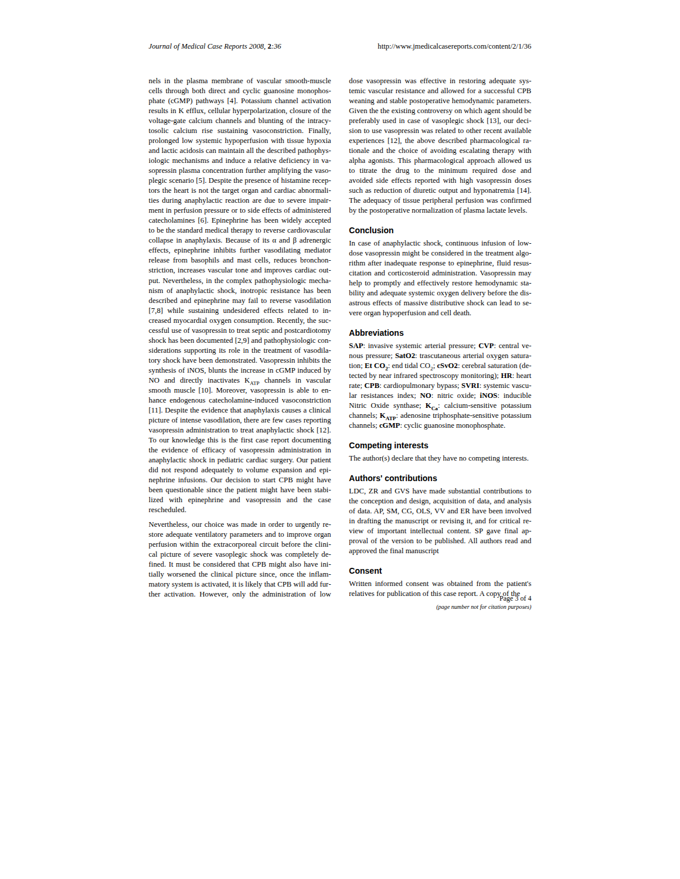Journal of Medical Case Reports 2008, 2:36
http://www.jmedicalcasereports.com/content/2/1/36
nels in the plasma membrane of vascular smooth-muscle cells through both direct and cyclic guanosine monophosphate (cGMP) pathways [4]. Potassium channel activation results in K efflux, cellular hyperpolarization, closure of the voltage-gate calcium channels and blunting of the intracytosolic calcium rise sustaining vasoconstriction. Finally, prolonged low systemic hypoperfusion with tissue hypoxia and lactic acidosis can maintain all the described pathophysiologic mechanisms and induce a relative deficiency in vasopressin plasma concentration further amplifying the vasoplegic scenario [5]. Despite the presence of histamine receptors the heart is not the target organ and cardiac abnormalities during anaphylactic reaction are due to severe impairment in perfusion pressure or to side effects of administered catecholamines [6]. Epinephrine has been widely accepted to be the standard medical therapy to reverse cardiovascular collapse in anaphylaxis. Because of its α and β adrenergic effects, epinephrine inhibits further vasodilating mediator release from basophils and mast cells, reduces bronchonstriction, increases vascular tone and improves cardiac output. Nevertheless, in the complex pathophysiologic mechanism of anaphylactic shock, inotropic resistance has been described and epinephrine may fail to reverse vasodilation [7,8] while sustaining undesidered effects related to increased myocardial oxygen consumption. Recently, the successful use of vasopressin to treat septic and postcardiotomy shock has been documented [2,9] and pathophysiologic considerations supporting its role in the treatment of vasodilatory shock have been demonstrated. Vasopressin inhibits the synthesis of iNOS, blunts the increase in cGMP induced by NO and directly inactivates KATP channels in vascular smooth muscle [10]. Moreover, vasopressin is able to enhance endogenous catecholamine-induced vasoconstriction [11]. Despite the evidence that anaphylaxis causes a clinical picture of intense vasodilation, there are few cases reporting vasopressin administration to treat anaphylactic shock [12]. To our knowledge this is the first case report documenting the evidence of efficacy of vasopressin administration in anaphylactic shock in pediatric cardiac surgery. Our patient did not respond adequately to volume expansion and epinephrine infusions. Our decision to start CPB might have been questionable since the patient might have been stabilized with epinephrine and vasopressin and the case rescheduled.
Nevertheless, our choice was made in order to urgently restore adequate ventilatory parameters and to improve organ perfusion within the extracorporeal circuit before the clinical picture of severe vasoplegic shock was completely defined. It must be considered that CPB might also have initially worsened the clinical picture since, once the inflammatory system is activated, it is likely that CPB will add further activation. However, only the administration of low dose vasopressin was effective in restoring adequate systemic vascular resistance and allowed for a successful CPB weaning and stable postoperative hemodynamic parameters. Given the the existing controversy on which agent should be preferably used in case of vasoplegic shock [13], our decision to use vasopressin was related to other recent available experiences [12], the above described pharmacological rationale and the choice of avoiding escalating therapy with alpha agonists. This pharmacological approach allowed us to titrate the drug to the minimum required dose and avoided side effects reported with high vasopressin doses such as reduction of diuretic output and hyponatremia [14]. The adequacy of tissue peripheral perfusion was confirmed by the postoperative normalization of plasma lactate levels.
Conclusion
In case of anaphylactic shock, continuous infusion of low-dose vasopressin might be considered in the treatment algorithm after inadequate response to epinephrine, fluid resuscitation and corticosteroid administration. Vasopressin may help to promptly and effectively restore hemodynamic stability and adequate systemic oxygen delivery before the disastrous effects of massive distributive shock can lead to severe organ hypoperfusion and cell death.
Abbreviations
SAP: invasive systemic arterial pressure; CVP: central venous pressure; SatO2: trascutaneous arterial oxygen saturation; Et CO2: end tidal CO2; cSvO2: cerebral saturation (detected by near infrared spectroscopy monitoring); HR: heart rate; CPB: cardiopulmonary bypass; SVRI: systemic vascular resistances index; NO: nitric oxide; iNOS: inducible Nitric Oxide synthase; KCa: calcium-sensitive potassium channels; KATP: adenosine triphosphate-sensitive potassium channels; cGMP: cyclic guanosine monophosphate.
Competing interests
The author(s) declare that they have no competing interests.
Authors' contributions
LDC, ZR and GVS have made substantial contributions to the conception and design, acquisition of data, and analysis of data. AP, SM, CG, OLS, VV and ER have been involved in drafting the manuscript or revising it, and for critical review of important intellectual content. SP gave final approval of the version to be published. All authors read and approved the final manuscript
Consent
Written informed consent was obtained from the patient's relatives for publication of this case report. A copy of the
Page 3 of 4
(page number not for citation purposes)